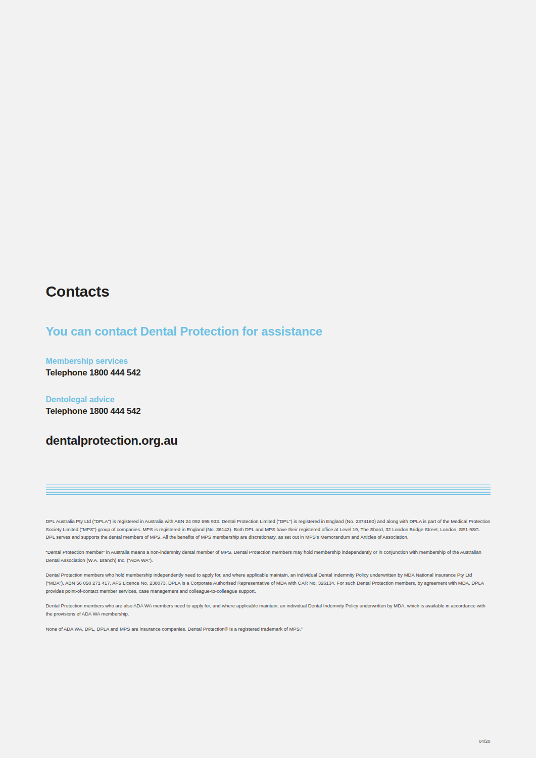Contacts
You can contact Dental Protection for assistance
Membership services
Telephone 1800 444 542
Dentolegal advice
Telephone 1800 444 542
dentalprotection.org.au
DPL Australia Pty Ltd (“DPLA”) is registered in Australia with ABN 24 092 695 933. Dental Protection Limited (“DPL”) is registered in England (No. 2374160) and along with DPLA is part of the Medical Protection Society Limited (“MPS”) group of companies. MPS is registered in England (No. 36142). Both DPL and MPS have their registered office at Level 19, The Shard, 32 London Bridge Street, London, SE1 9SG. DPL serves and supports the dental members of MPS. All the benefits of MPS membership are discretionary, as set out in MPS’s Memorandum and Articles of Association.
“Dental Protection member” in Australia means a non-indemnity dental member of MPS. Dental Protection members may hold membership independently or in conjunction with membership of the Australian Dental Association (W.A. Branch) Inc. (“ADA WA”).
Dental Protection members who hold membership independently need to apply for, and where applicable maintain, an individual Dental Indemnity Policy underwritten by MDA National Insurance Pty Ltd (“MDA”), ABN 56 058 271 417, AFS Licence No. 238073. DPLA is a Corporate Authorised Representative of MDA with CAR No. 326134. For such Dental Protection members, by agreement with MDA, DPLA provides point-of-contact member services, case management and colleague-to-colleague support.
Dental Protection members who are also ADA WA members need to apply for, and where applicable maintain, an individual Dental Indemnity Policy underwritten by MDA, which is available in accordance with the provisions of ADA WA membership.
None of ADA WA, DPL, DPLA and MPS are insurance companies. Dental Protection® is a registered trademark of MPS.”
04/20